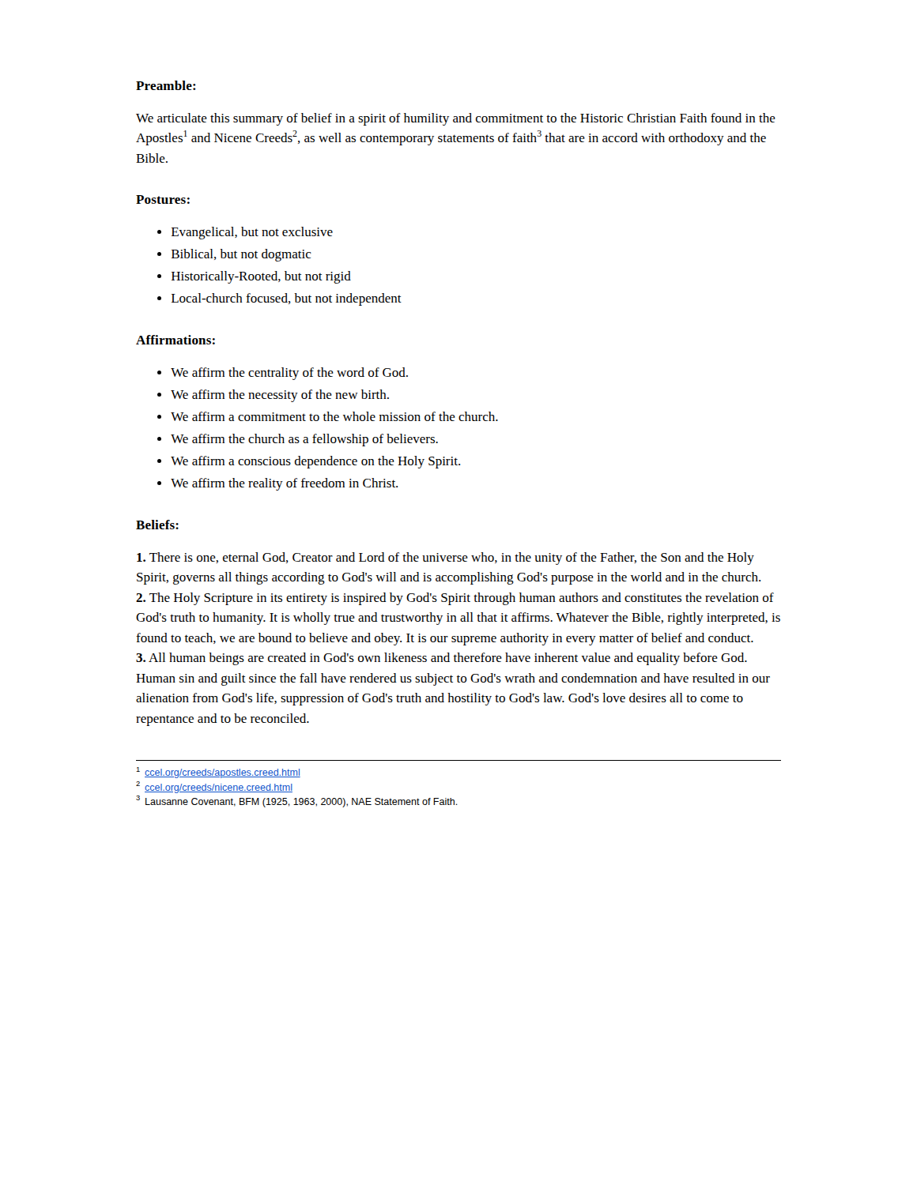Preamble:
We articulate this summary of belief in a spirit of humility and commitment to the Historic Christian Faith found in the Apostles1 and Nicene Creeds2, as well as contemporary statements of faith3 that are in accord with orthodoxy and the Bible.
Postures:
Evangelical, but not exclusive
Biblical, but not dogmatic
Historically-Rooted, but not rigid
Local-church focused, but not independent
Affirmations:
We affirm the centrality of the word of God.
We affirm the necessity of the new birth.
We affirm a commitment to the whole mission of the church.
We affirm the church as a fellowship of believers.
We affirm a conscious dependence on the Holy Spirit.
We affirm the reality of freedom in Christ.
Beliefs:
1. There is one, eternal God, Creator and Lord of the universe who, in the unity of the Father, the Son and the Holy Spirit, governs all things according to God's will and is accomplishing God's purpose in the world and in the church.
2. The Holy Scripture in its entirety is inspired by God's Spirit through human authors and constitutes the revelation of God's truth to humanity. It is wholly true and trustworthy in all that it affirms. Whatever the Bible, rightly interpreted, is found to teach, we are bound to believe and obey. It is our supreme authority in every matter of belief and conduct.
3. All human beings are created in God's own likeness and therefore have inherent value and equality before God. Human sin and guilt since the fall have rendered us subject to God's wrath and condemnation and have resulted in our alienation from God's life, suppression of God's truth and hostility to God's law. God's love desires all to come to repentance and to be reconciled.
1 ccel.org/creeds/apostles.creed.html
2 ccel.org/creeds/nicene.creed.html
3 Lausanne Covenant, BFM (1925, 1963, 2000), NAE Statement of Faith.